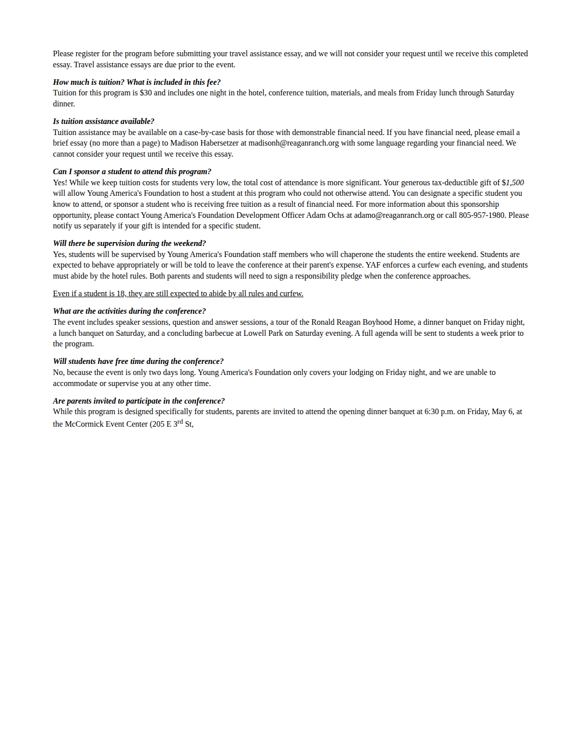Please register for the program before submitting your travel assistance essay, and we will not consider your request until we receive this completed essay. Travel assistance essays are due prior to the event.
How much is tuition? What is included in this fee?
Tuition for this program is $30 and includes one night in the hotel, conference tuition, materials, and meals from Friday lunch through Saturday dinner.
Is tuition assistance available?
Tuition assistance may be available on a case-by-case basis for those with demonstrable financial need. If you have financial need, please email a brief essay (no more than a page) to Madison Habersetzer at madisonh@reaganranch.org with some language regarding your financial need. We cannot consider your request until we receive this essay.
Can I sponsor a student to attend this program?
Yes! While we keep tuition costs for students very low, the total cost of attendance is more significant. Your generous tax-deductible gift of $1,500 will allow Young America's Foundation to host a student at this program who could not otherwise attend. You can designate a specific student you know to attend, or sponsor a student who is receiving free tuition as a result of financial need. For more information about this sponsorship opportunity, please contact Young America's Foundation Development Officer Adam Ochs at adamo@reaganranch.org or call 805-957-1980. Please notify us separately if your gift is intended for a specific student.
Will there be supervision during the weekend?
Yes, students will be supervised by Young America's Foundation staff members who will chaperone the students the entire weekend. Students are expected to behave appropriately or will be told to leave the conference at their parent's expense. YAF enforces a curfew each evening, and students must abide by the hotel rules. Both parents and students will need to sign a responsibility pledge when the conference approaches.
Even if a student is 18, they are still expected to abide by all rules and curfew.
What are the activities during the conference?
The event includes speaker sessions, question and answer sessions, a tour of the Ronald Reagan Boyhood Home, a dinner banquet on Friday night, a lunch banquet on Saturday, and a concluding barbecue at Lowell Park on Saturday evening. A full agenda will be sent to students a week prior to the program.
Will students have free time during the conference?
No, because the event is only two days long. Young America's Foundation only covers your lodging on Friday night, and we are unable to accommodate or supervise you at any other time.
Are parents invited to participate in the conference?
While this program is designed specifically for students, parents are invited to attend the opening dinner banquet at 6:30 p.m. on Friday, May 6, at the McCormick Event Center (205 E 3rd St,